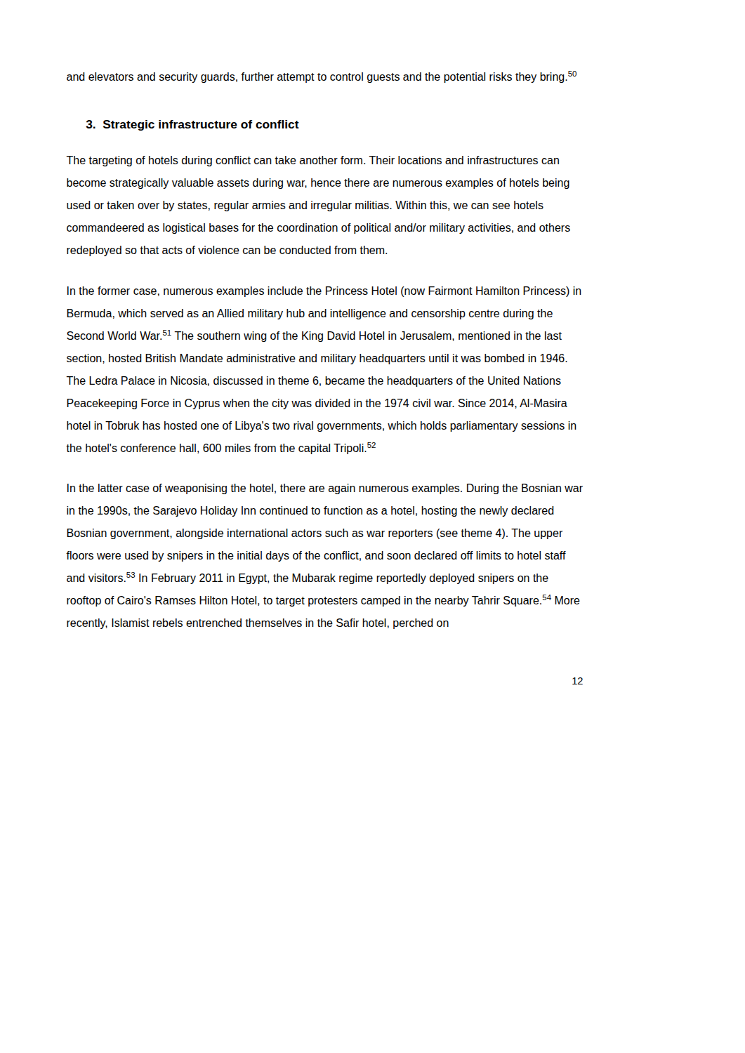and elevators and security guards, further attempt to control guests and the potential risks they bring.50
3. Strategic infrastructure of conflict
The targeting of hotels during conflict can take another form. Their locations and infrastructures can become strategically valuable assets during war, hence there are numerous examples of hotels being used or taken over by states, regular armies and irregular militias. Within this, we can see hotels commandeered as logistical bases for the coordination of political and/or military activities, and others redeployed so that acts of violence can be conducted from them.
In the former case, numerous examples include the Princess Hotel (now Fairmont Hamilton Princess) in Bermuda, which served as an Allied military hub and intelligence and censorship centre during the Second World War.51 The southern wing of the King David Hotel in Jerusalem, mentioned in the last section, hosted British Mandate administrative and military headquarters until it was bombed in 1946. The Ledra Palace in Nicosia, discussed in theme 6, became the headquarters of the United Nations Peacekeeping Force in Cyprus when the city was divided in the 1974 civil war. Since 2014, Al-Masira hotel in Tobruk has hosted one of Libya's two rival governments, which holds parliamentary sessions in the hotel's conference hall, 600 miles from the capital Tripoli.52
In the latter case of weaponising the hotel, there are again numerous examples. During the Bosnian war in the 1990s, the Sarajevo Holiday Inn continued to function as a hotel, hosting the newly declared Bosnian government, alongside international actors such as war reporters (see theme 4). The upper floors were used by snipers in the initial days of the conflict, and soon declared off limits to hotel staff and visitors.53 In February 2011 in Egypt, the Mubarak regime reportedly deployed snipers on the rooftop of Cairo's Ramses Hilton Hotel, to target protesters camped in the nearby Tahrir Square.54 More recently, Islamist rebels entrenched themselves in the Safir hotel, perched on
12